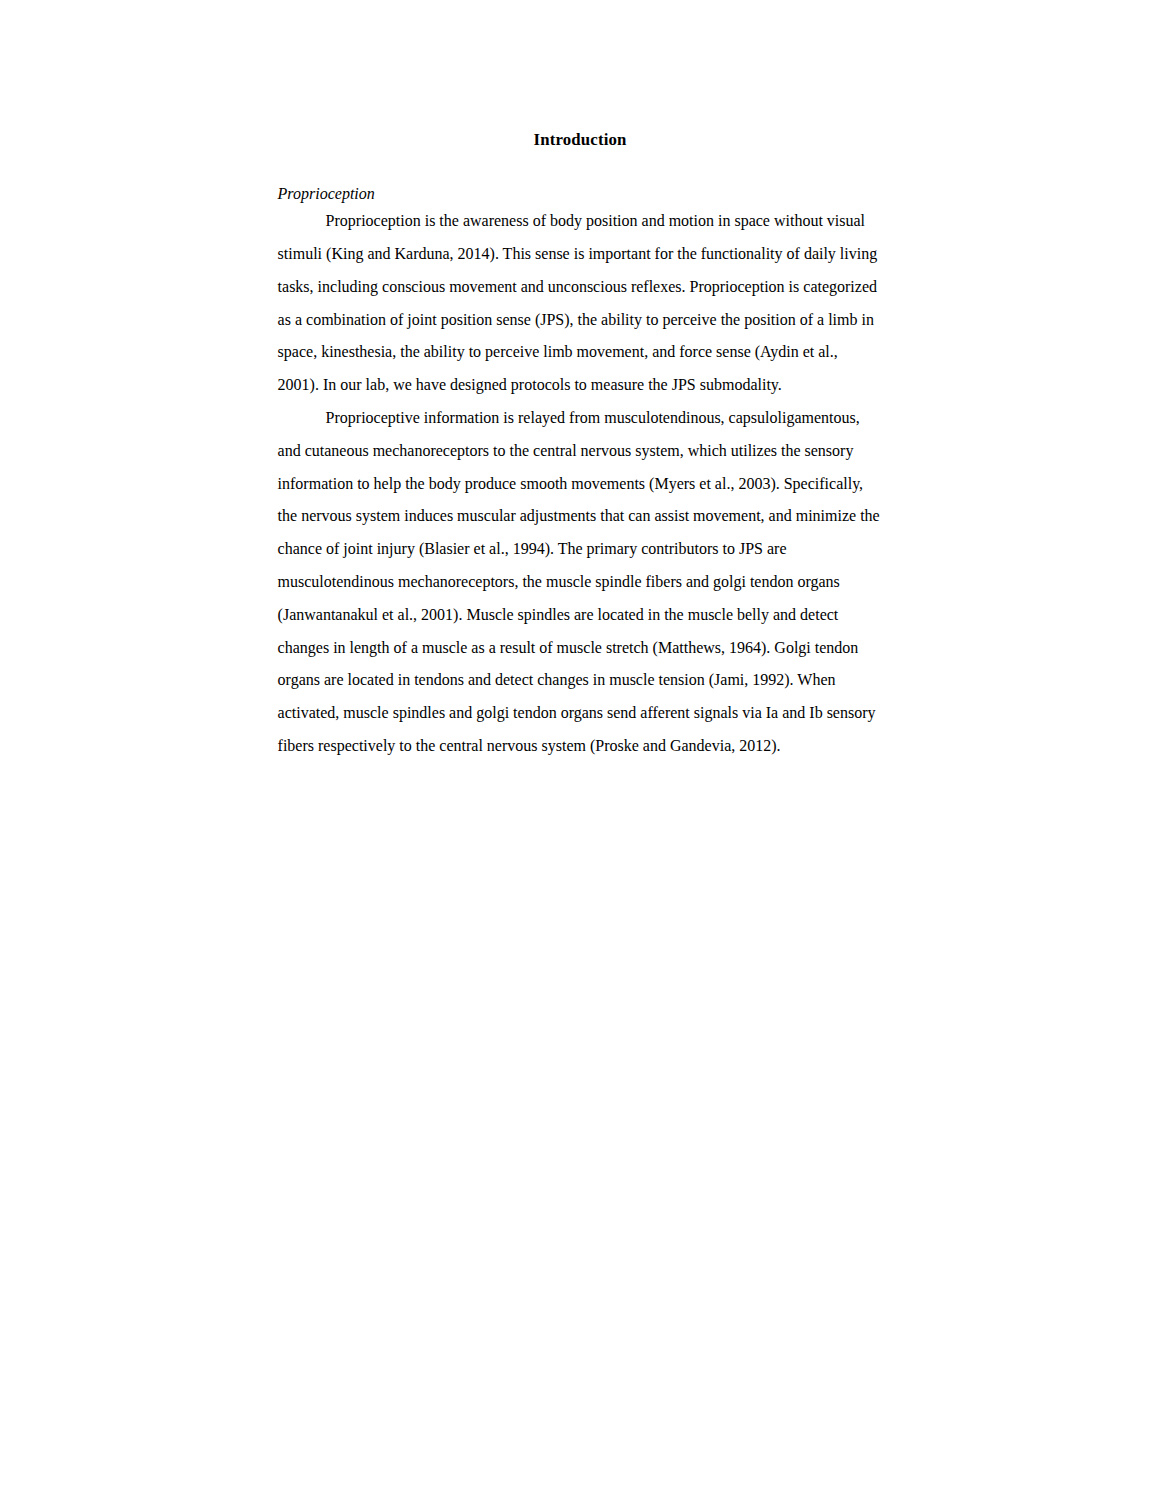Introduction
Proprioception
Proprioception is the awareness of body position and motion in space without visual stimuli (King and Karduna, 2014). This sense is important for the functionality of daily living tasks, including conscious movement and unconscious reflexes. Proprioception is categorized as a combination of joint position sense (JPS), the ability to perceive the position of a limb in space, kinesthesia, the ability to perceive limb movement, and force sense (Aydin et al., 2001). In our lab, we have designed protocols to measure the JPS submodality.
Proprioceptive information is relayed from musculotendinous, capsuloligamentous, and cutaneous mechanoreceptors to the central nervous system, which utilizes the sensory information to help the body produce smooth movements (Myers et al., 2003). Specifically, the nervous system induces muscular adjustments that can assist movement, and minimize the chance of joint injury (Blasier et al., 1994). The primary contributors to JPS are musculotendinous mechanoreceptors, the muscle spindle fibers and golgi tendon organs (Janwantanakul et al., 2001). Muscle spindles are located in the muscle belly and detect changes in length of a muscle as a result of muscle stretch (Matthews, 1964). Golgi tendon organs are located in tendons and detect changes in muscle tension (Jami, 1992). When activated, muscle spindles and golgi tendon organs send afferent signals via Ia and Ib sensory fibers respectively to the central nervous system (Proske and Gandevia, 2012).